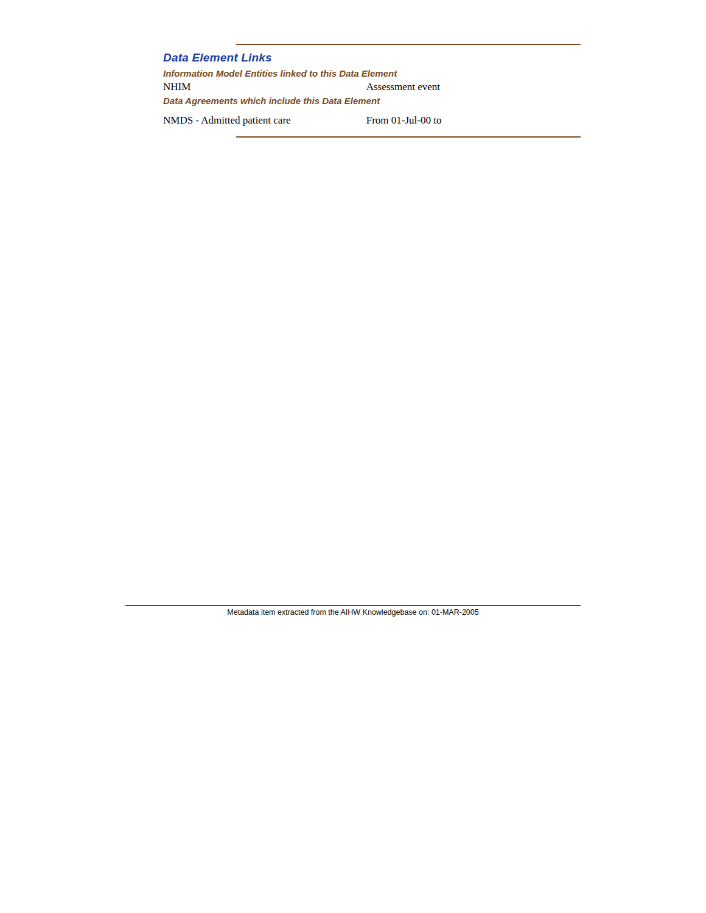Data Element Links
Information Model Entities linked to this Data Element
| NHIM | Assessment event |
Data Agreements which include this Data Element
| NMDS - Admitted patient care | From 01-Jul-00 to |
Metadata item extracted from the AIHW Knowledgebase on: 01-MAR-2005